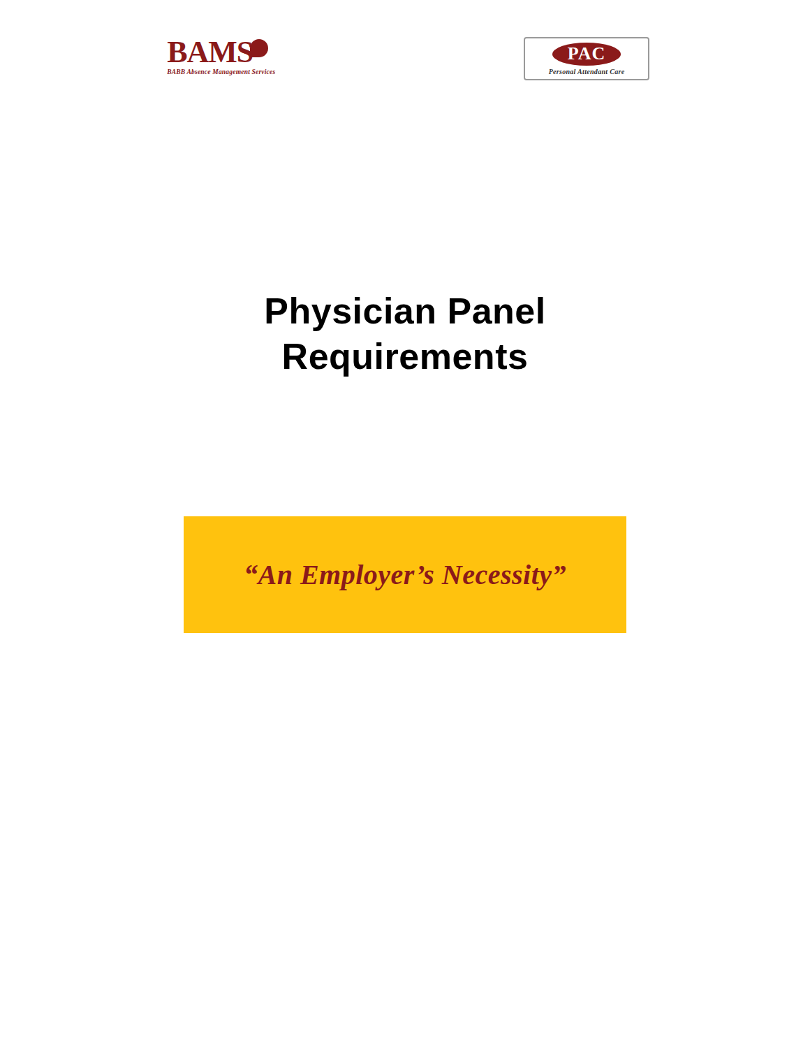BAMS
BABB Absence Management Services
PAC
Personal Attendant Care
Physician Panel
Requirements
“An Employer’s Necessity”